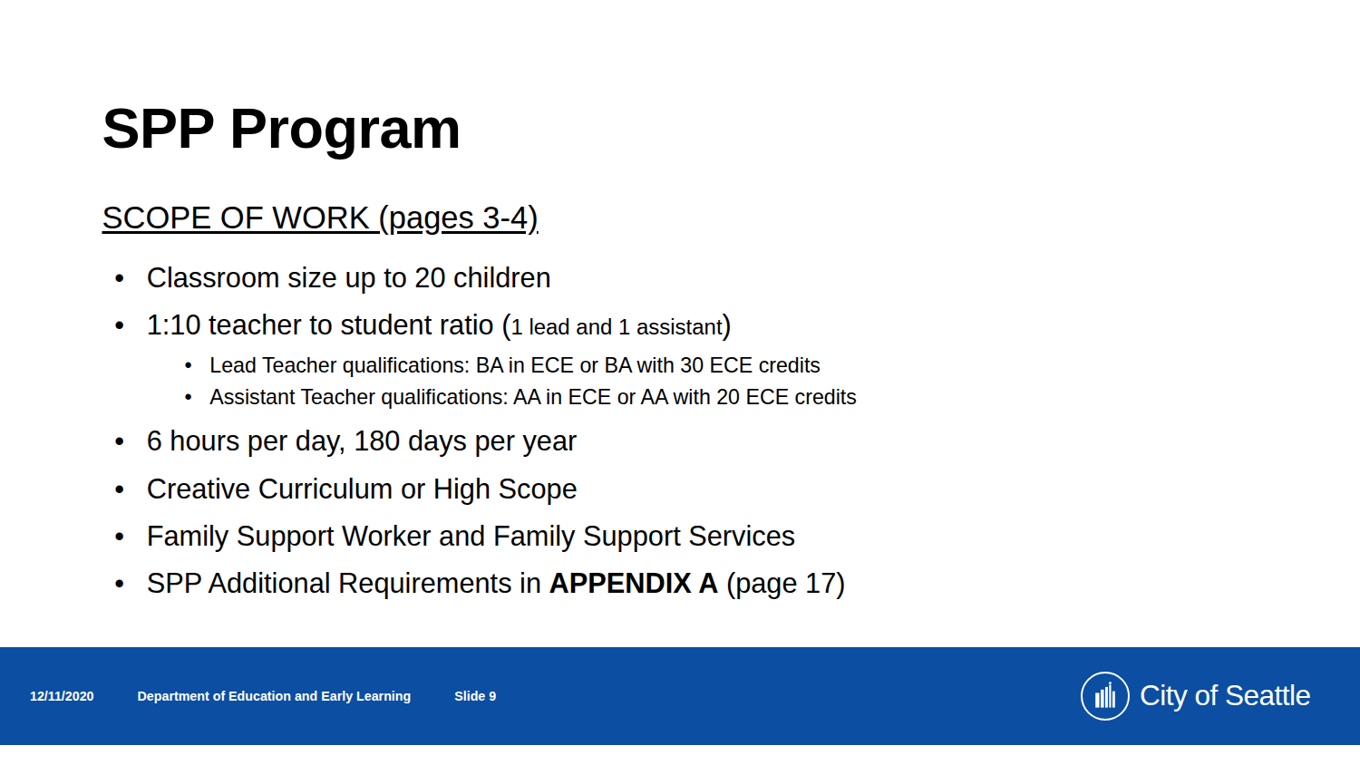SPP Program
SCOPE OF WORK (pages 3-4)
Classroom size up to 20 children
1:10 teacher to student ratio (1 lead and 1 assistant)
Lead Teacher qualifications: BA in ECE or BA with 30 ECE credits
Assistant Teacher qualifications: AA in ECE or AA with 20 ECE credits
6 hours per day, 180 days per year
Creative Curriculum or High Scope
Family Support Worker and Family Support Services
SPP Additional Requirements in APPENDIX A (page 17)
12/11/2020 Department of Education and Early Learning Slide 9
City of Seattle